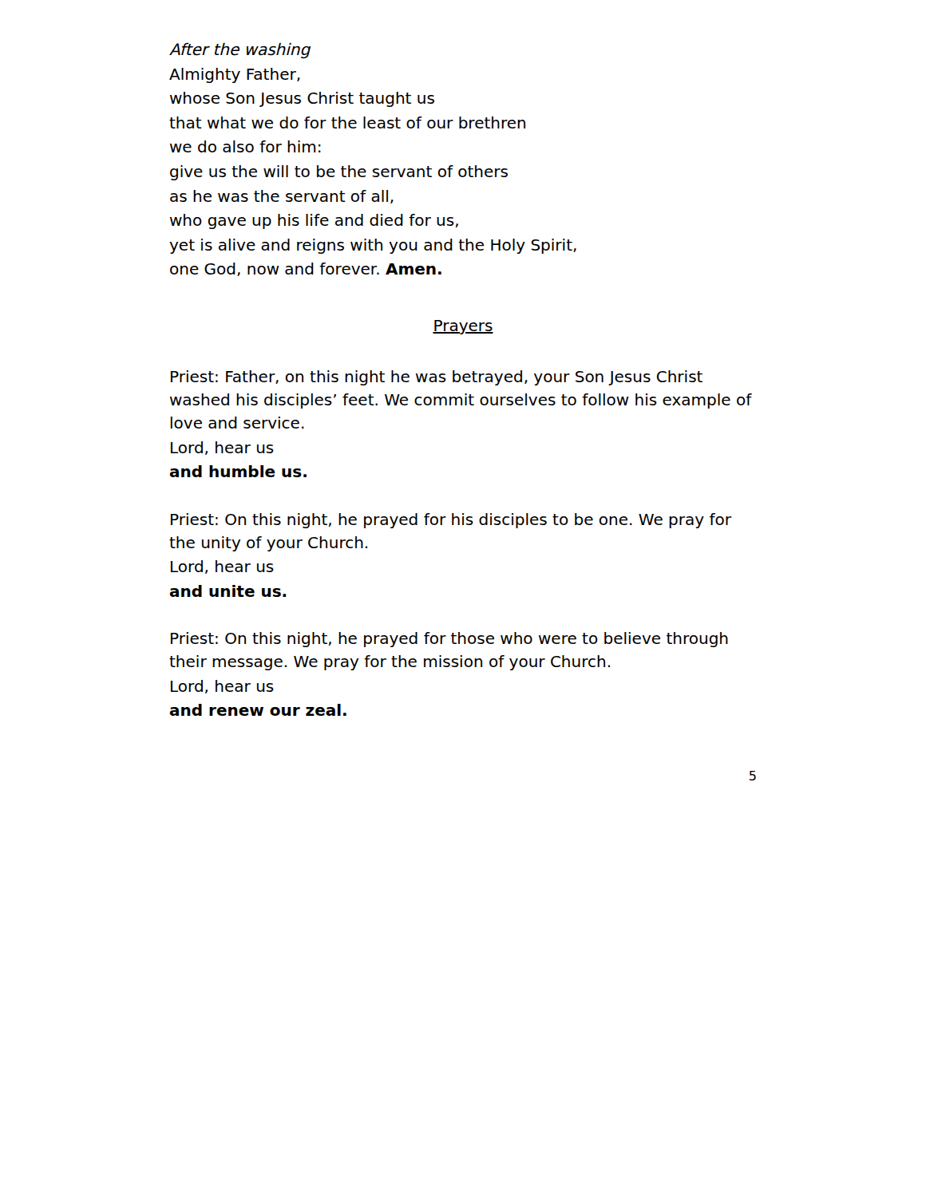After the washing
Almighty Father,
whose Son Jesus Christ taught us
that what we do for the least of our brethren
we do also for him:
give us the will to be the servant of others
as he was the servant of all,
who gave up his life and died for us,
yet is alive and reigns with you and the Holy Spirit,
one God, now and forever. Amen.
Prayers
Priest: Father, on this night he was betrayed, your Son Jesus Christ washed his disciples’ feet. We commit ourselves to follow his example of love and service.
Lord, hear us
and humble us.
Priest: On this night, he prayed for his disciples to be one. We pray for the unity of your Church.
Lord, hear us
and unite us.
Priest: On this night, he prayed for those who were to believe through their message. We pray for the mission of your Church.
Lord, hear us
and renew our zeal.
5